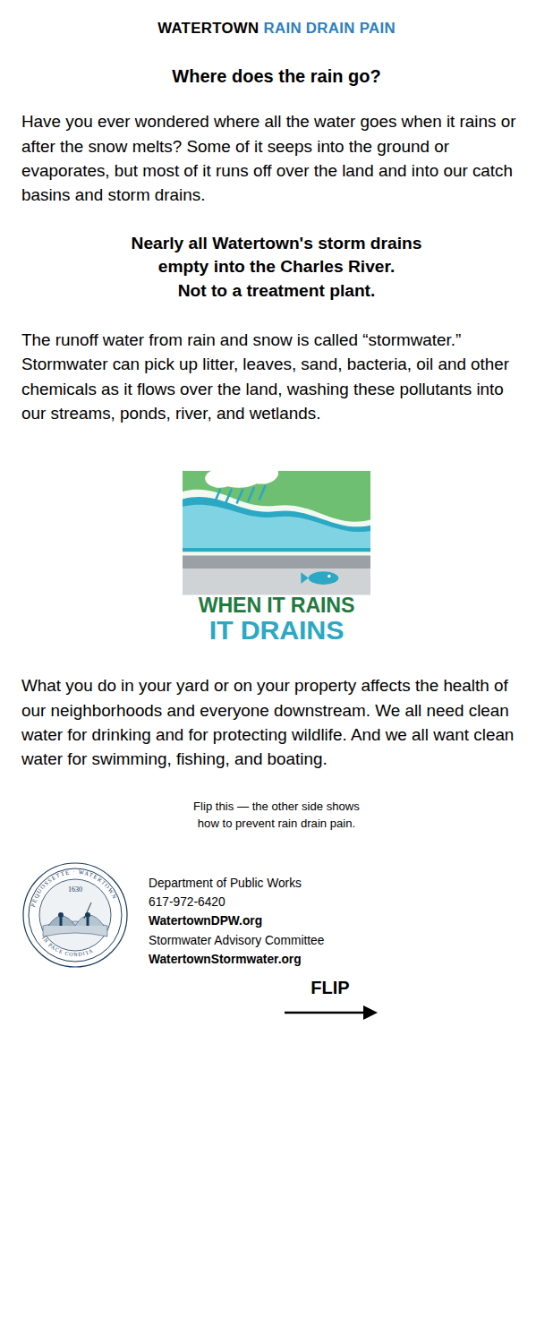WATERTOWN RAIN DRAIN PAIN
Where does the rain go?
Have you ever wondered where all the water goes when it rains or after the snow melts? Some of it seeps into the ground or evaporates, but most of it runs off over the land and into our catch basins and storm drains.
Nearly all Watertown's storm drains
empty into the Charles River.
Not to a treatment plant.
The runoff water from rain and snow is called “stormwater.” Stormwater can pick up litter, leaves, sand, bacteria, oil and other chemicals as it flows over the land, washing these pollutants into our streams, ponds, river, and wetlands.
WHEN IT RAINS IT DRAINS
What you do in your yard or on your property affects the health of our neighborhoods and everyone downstream. We all need clean water for drinking and for protecting wildlife. And we all want clean water for swimming, fishing, and boating.
Flip this — the other side shows
how to prevent rain drain pain.
1630 PEQUOSSETTE · WATERTOWN IN PACE CONDITA
Department of Public Works
617-972-6420
WatertownDPW.org
Stormwater Advisory Committee
WatertownStormwater.org
FLIP